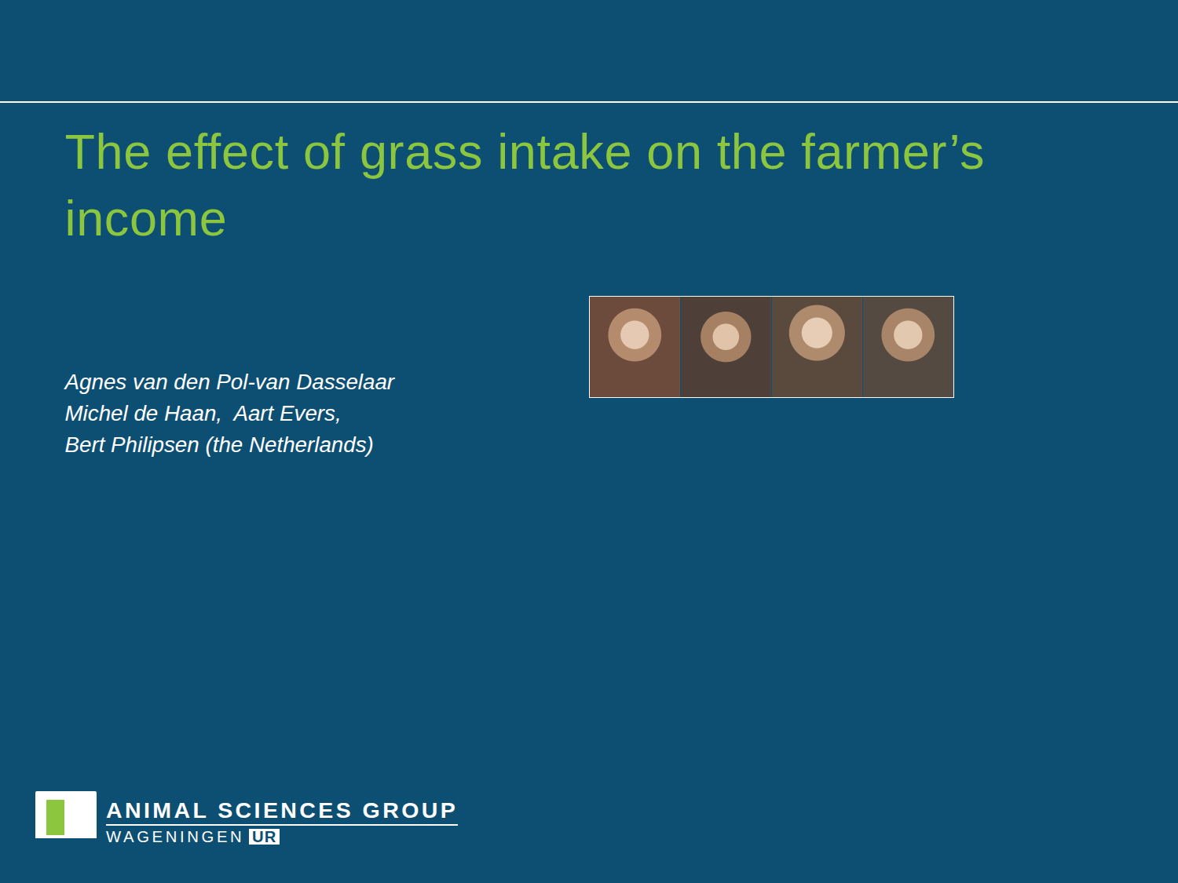The effect of grass intake on the farmer’s income
Agnes van den Pol-van Dasselaar
Michel de Haan, Aart Evers,
Bert Philipsen (the Netherlands)
ANIMAL SCIENCES GROUP
WAGENINGEN UR